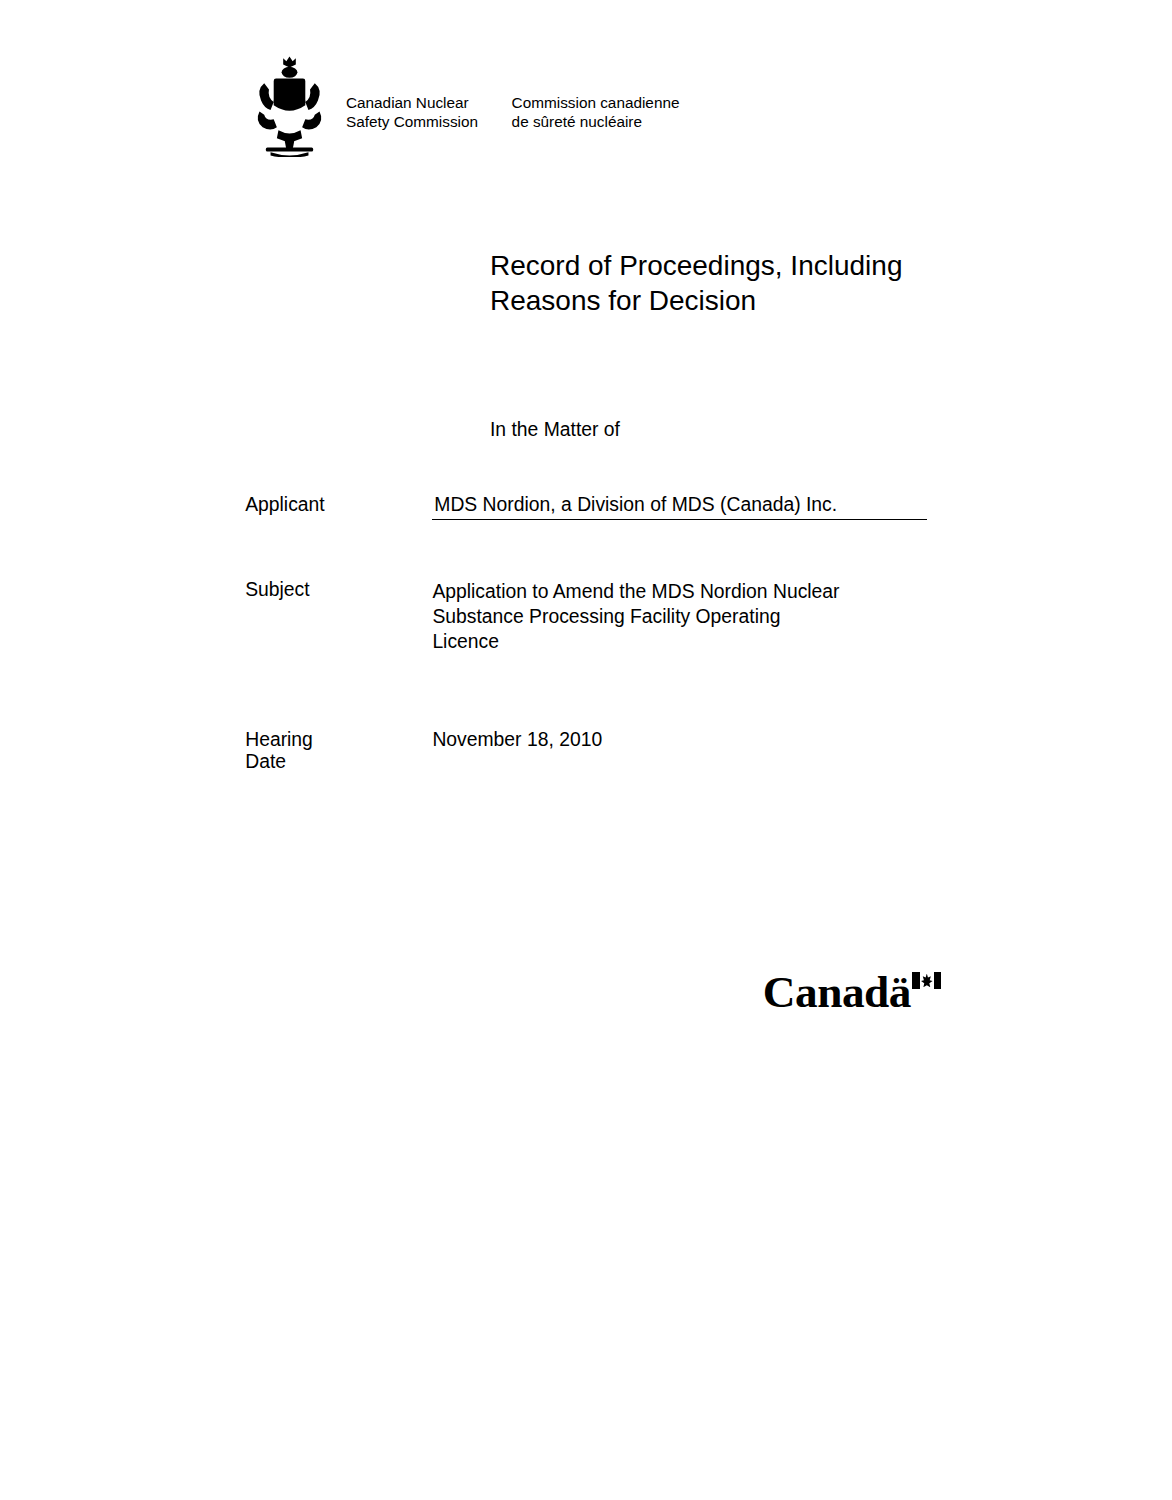Canadian Nuclear
Safety Commission
Commission canadienne
de sûreté nucléaire
Record of Proceedings, Including
Reasons for Decision
In the Matter of
| Applicant | MDS Nordion, a Division of MDS (Canada) Inc. |
| Subject | Application to Amend the MDS Nordion Nuclear Substance Processing Facility Operating Licence |
| Hearing Date | November 18, 2010 |
Canadä